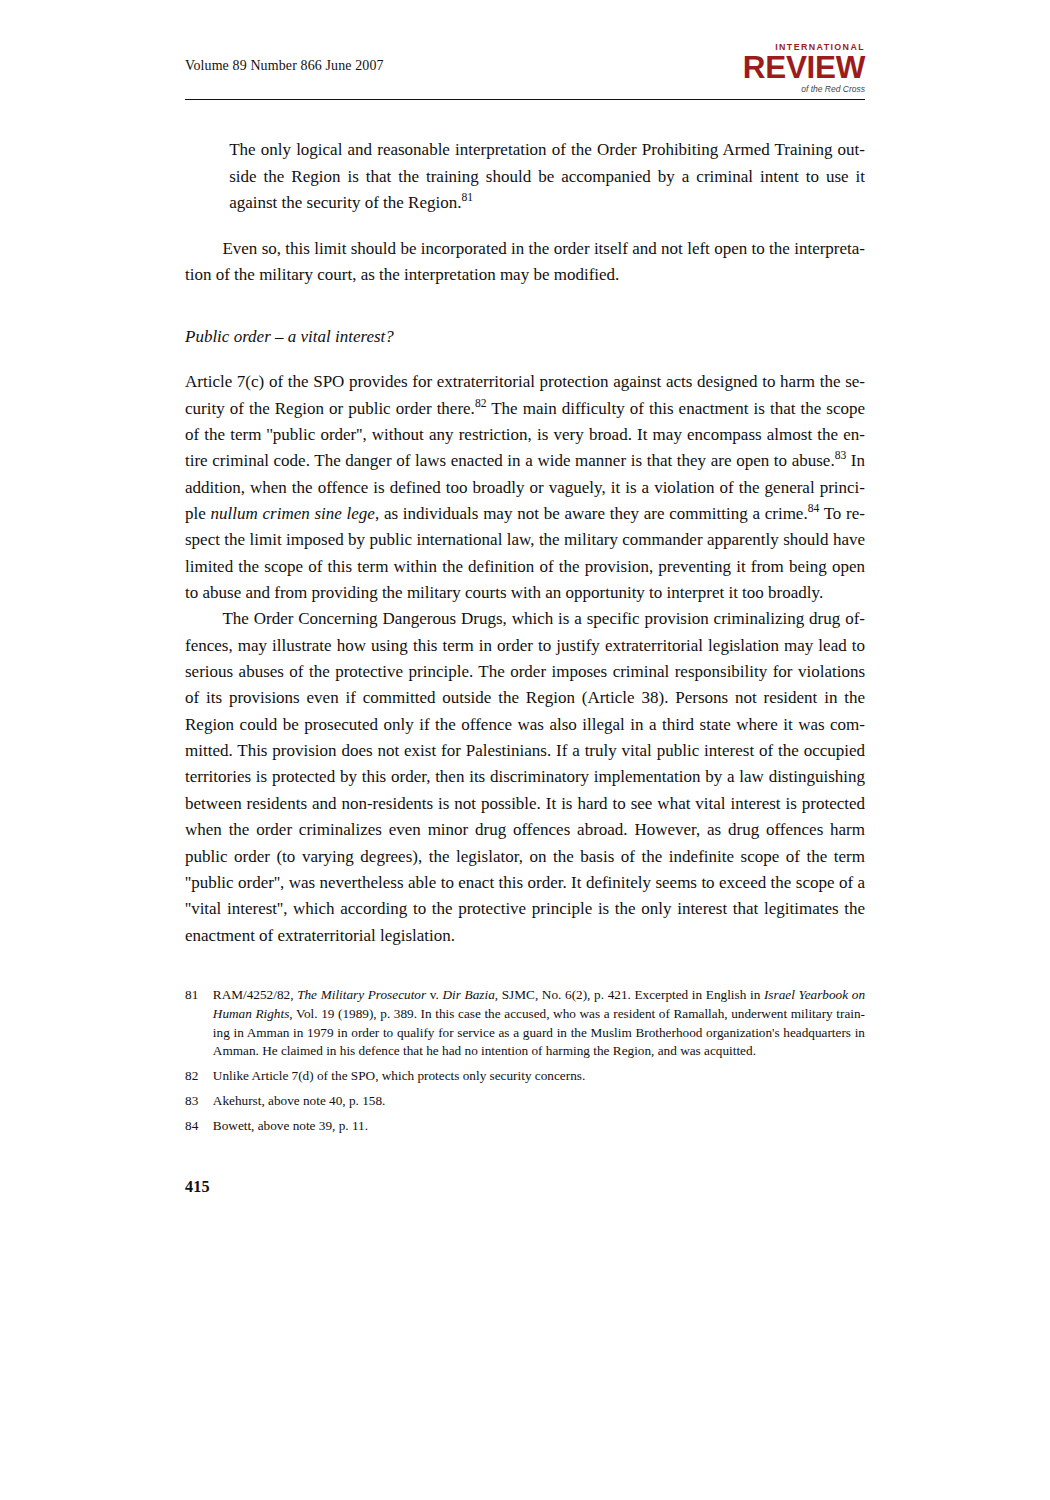Volume 89 Number 866 June 2007
INTERNATIONAL REVIEW of the Red Cross
The only logical and reasonable interpretation of the Order Prohibiting Armed Training outside the Region is that the training should be accompanied by a criminal intent to use it against the security of the Region.81
Even so, this limit should be incorporated in the order itself and not left open to the interpretation of the military court, as the interpretation may be modified.
Public order – a vital interest?
Article 7(c) of the SPO provides for extraterritorial protection against acts designed to harm the security of the Region or public order there.82 The main difficulty of this enactment is that the scope of the term ''public order'', without any restriction, is very broad. It may encompass almost the entire criminal code. The danger of laws enacted in a wide manner is that they are open to abuse.83 In addition, when the offence is defined too broadly or vaguely, it is a violation of the general principle nullum crimen sine lege, as individuals may not be aware they are committing a crime.84 To respect the limit imposed by public international law, the military commander apparently should have limited the scope of this term within the definition of the provision, preventing it from being open to abuse and from providing the military courts with an opportunity to interpret it too broadly.
The Order Concerning Dangerous Drugs, which is a specific provision criminalizing drug offences, may illustrate how using this term in order to justify extraterritorial legislation may lead to serious abuses of the protective principle. The order imposes criminal responsibility for violations of its provisions even if committed outside the Region (Article 38). Persons not resident in the Region could be prosecuted only if the offence was also illegal in a third state where it was committed. This provision does not exist for Palestinians. If a truly vital public interest of the occupied territories is protected by this order, then its discriminatory implementation by a law distinguishing between residents and non-residents is not possible. It is hard to see what vital interest is protected when the order criminalizes even minor drug offences abroad. However, as drug offences harm public order (to varying degrees), the legislator, on the basis of the indefinite scope of the term ''public order'', was nevertheless able to enact this order. It definitely seems to exceed the scope of a ''vital interest'', which according to the protective principle is the only interest that legitimates the enactment of extraterritorial legislation.
RAM/4252/82, The Military Prosecutor v. Dir Bazia, SJMC, No. 6(2), p. 421. Excerpted in English in Israel Yearbook on Human Rights, Vol. 19 (1989), p. 389. In this case the accused, who was a resident of Ramallah, underwent military training in Amman in 1979 in order to qualify for service as a guard in the Muslim Brotherhood organization's headquarters in Amman. He claimed in his defence that he had no intention of harming the Region, and was acquitted.
Unlike Article 7(d) of the SPO, which protects only security concerns.
Akehurst, above note 40, p. 158.
Bowett, above note 39, p. 11.
415